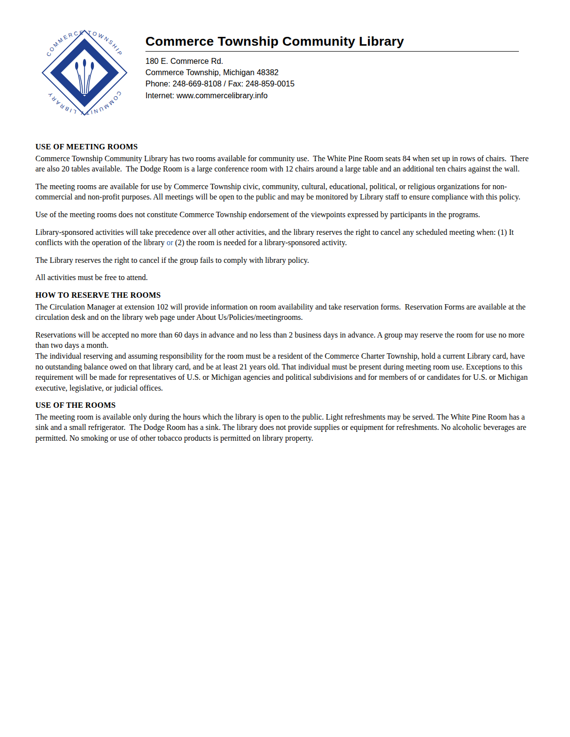COMMERCE TOWNSHIP COMMUNITY LIBRARY
Commerce Township Community Library
180 E. Commerce Rd.
Commerce Township, Michigan 48382
Phone: 248-669-8108 / Fax: 248-859-0015
Internet: www.commercelibrary.info
Use of Meeting Rooms
Commerce Township Community Library has two rooms available for community use. The White Pine Room seats 84 when set up in rows of chairs. There are also 20 tables available. The Dodge Room is a large conference room with 12 chairs around a large table and an additional ten chairs against the wall.
The meeting rooms are available for use by Commerce Township civic, community, cultural, educational, political, or religious organizations for non-commercial and non-profit purposes. All meetings will be open to the public and may be monitored by Library staff to ensure compliance with this policy.
Use of the meeting rooms does not constitute Commerce Township endorsement of the viewpoints expressed by participants in the programs.
Library-sponsored activities will take precedence over all other activities, and the library reserves the right to cancel any scheduled meeting when: (1) It conflicts with the operation of the library or (2) the room is needed for a library-sponsored activity.
The Library reserves the right to cancel if the group fails to comply with library policy.
All activities must be free to attend.
How to Reserve the Rooms
The Circulation Manager at extension 102 will provide information on room availability and take reservation forms. Reservation Forms are available at the circulation desk and on the library web page under About Us/Policies/meetingrooms.
Reservations will be accepted no more than 60 days in advance and no less than 2 business days in advance. A group may reserve the room for use no more than two days a month.
The individual reserving and assuming responsibility for the room must be a resident of the Commerce Charter Township, hold a current Library card, have no outstanding balance owed on that library card, and be at least 21 years old. That individual must be present during meeting room use. Exceptions to this requirement will be made for representatives of U.S. or Michigan agencies and political subdivisions and for members of or candidates for U.S. or Michigan executive, legislative, or judicial offices.
Use of the Rooms
The meeting room is available only during the hours which the library is open to the public. Light refreshments may be served. The White Pine Room has a sink and a small refrigerator. The Dodge Room has a sink. The library does not provide supplies or equipment for refreshments. No alcoholic beverages are permitted. No smoking or use of other tobacco products is permitted on library property.